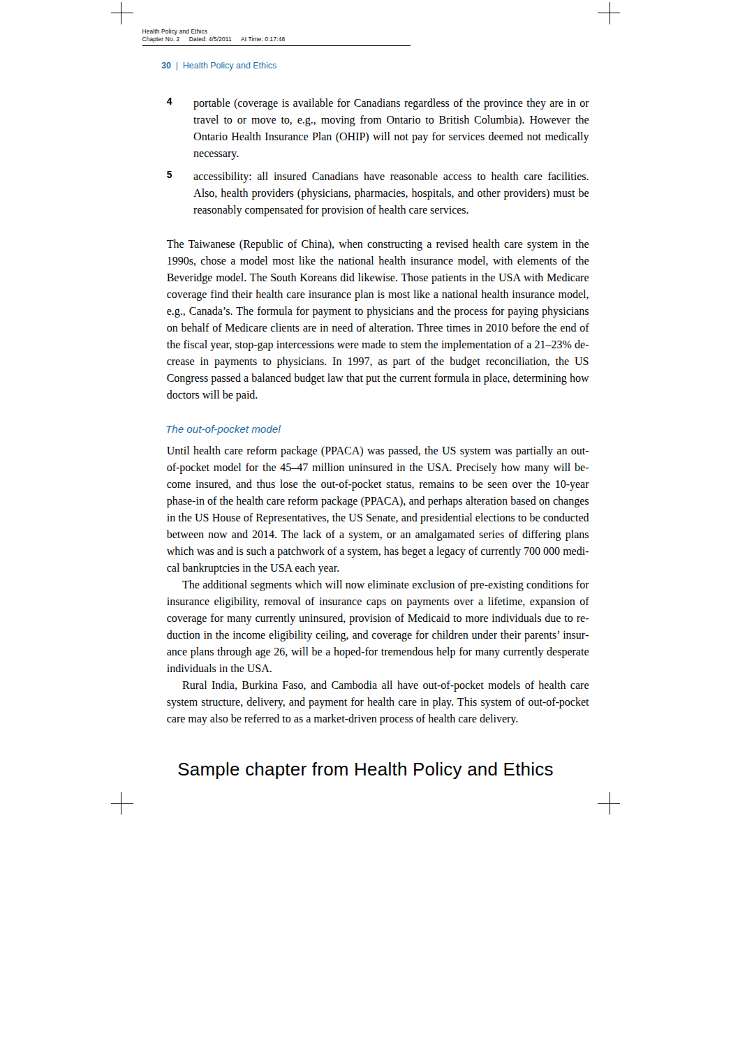Health Policy and Ethics
Chapter No. 2 Dated: 4/5/2011 At Time: 0:17:48
30|Health Policy and Ethics
4portable (coverage is available for Canadians regardless of the province they are in or travel to or move to, e.g., moving from Ontario to British Columbia). However the Ontario Health Insurance Plan (OHIP) will not pay for services deemed not medically necessary.
5accessibility: all insured Canadians have reasonable access to health care facilities. Also, health providers (physicians, pharmacies, hospitals, and other providers) must be reasonably compensated for provision of health care services.
The Taiwanese (Republic of China), when constructing a revised health care system in the 1990s, chose a model most like the national health insurance model, with elements of the Beveridge model. The South Koreans did likewise. Those patients in the USA with Medicare coverage find their health care insurance plan is most like a national health insurance model, e.g., Canada’s. The formula for payment to physicians and the process for paying physicians on behalf of Medicare clients are in need of alteration. Three times in 2010 before the end of the fiscal year, stop-gap intercessions were made to stem the implementation of a 21–23% decrease in payments to physicians. In 1997, as part of the budget reconciliation, the US Congress passed a balanced budget law that put the current formula in place, determining how doctors will be paid.
The out-of-pocket model
Until health care reform package (PPACA) was passed, the US system was partially an out-of-pocket model for the 45–47 million uninsured in the USA. Precisely how many will become insured, and thus lose the out-of-pocket status, remains to be seen over the 10-year phase-in of the health care reform package (PPACA), and perhaps alteration based on changes in the US House of Representatives, the US Senate, and presidential elections to be conducted between now and 2014. The lack of a system, or an amalgamated series of differing plans which was and is such a patchwork of a system, has beget a legacy of currently 700 000 medical bankruptcies in the USA each year.
The additional segments which will now eliminate exclusion of pre-existing conditions for insurance eligibility, removal of insurance caps on payments over a lifetime, expansion of coverage for many currently uninsured, provision of Medicaid to more individuals due to reduction in the income eligibility ceiling, and coverage for children under their parents’ insurance plans through age 26, will be a hoped-for tremendous help for many currently desperate individuals in the USA.
Rural India, Burkina Faso, and Cambodia all have out-of-pocket models of health care system structure, delivery, and payment for health care in play. This system of out-of-pocket care may also be referred to as a market-driven process of health care delivery.
Sample chapter from Health Policy and Ethics